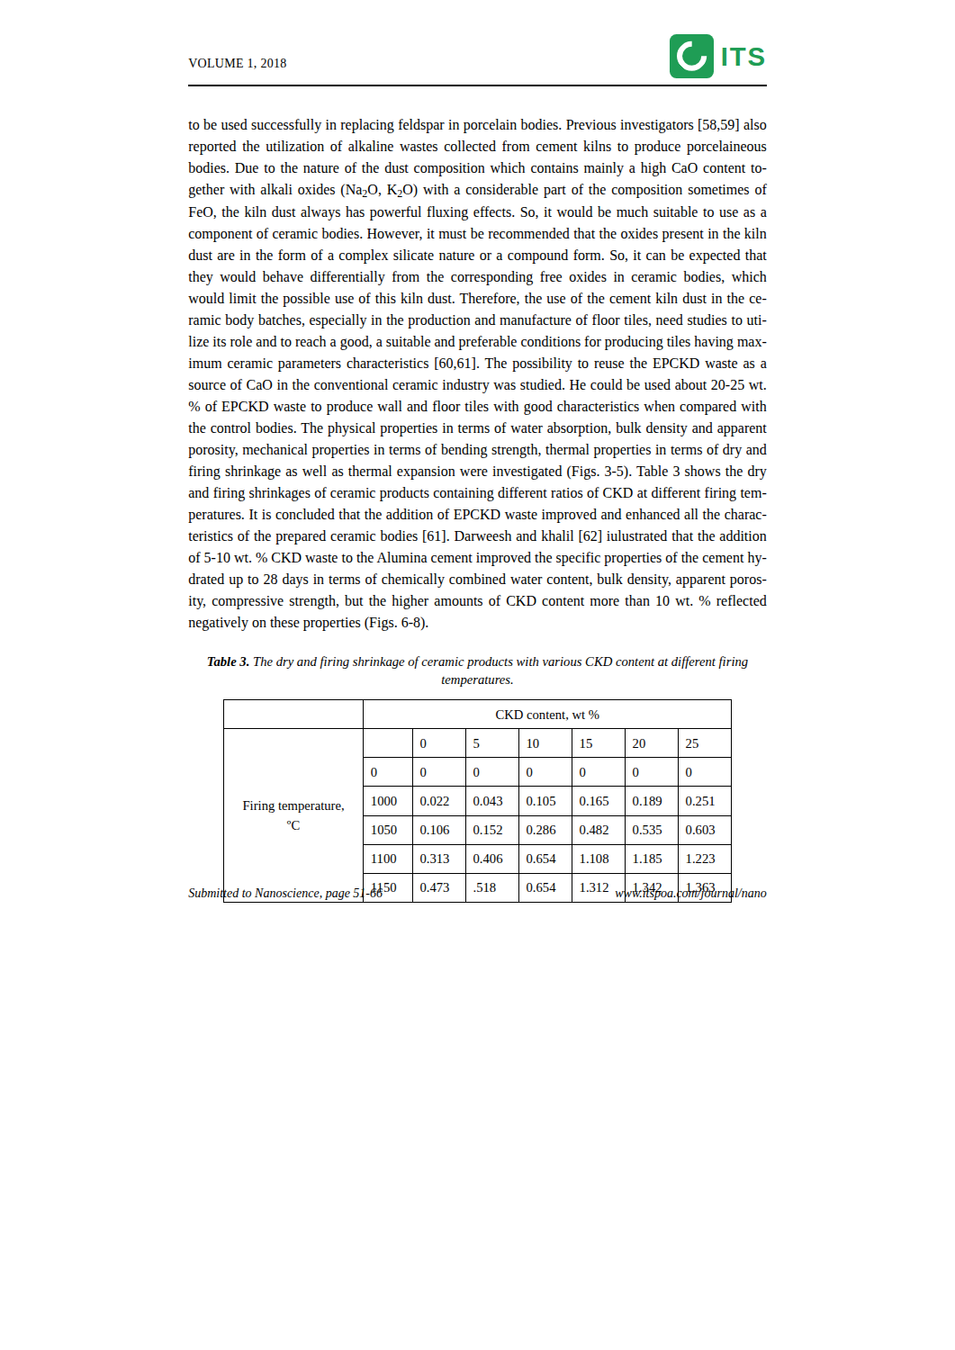VOLUME 1, 2018
ITS
to be used successfully in replacing feldspar in porcelain bodies. Previous investigators [58,59] also reported the utilization of alkaline wastes collected from cement kilns to produce porcelaineous bodies. Due to the nature of the dust composition which contains mainly a high CaO content together with alkali oxides (Na2O, K2O) with a considerable part of the composition sometimes of FeO, the kiln dust always has powerful fluxing effects. So, it would be much suitable to use as a component of ceramic bodies. However, it must be recommended that the oxides present in the kiln dust are in the form of a complex silicate nature or a compound form. So, it can be expected that they would behave differentially from the corresponding free oxides in ceramic bodies, which would limit the possible use of this kiln dust. Therefore, the use of the cement kiln dust in the ceramic body batches, especially in the production and manufacture of floor tiles, need studies to utilize its role and to reach a good, a suitable and preferable conditions for producing tiles having maximum ceramic parameters characteristics [60,61]. The possibility to reuse the EPCKD waste as a source of CaO in the conventional ceramic industry was studied. He could be used about 20-25 wt. % of EPCKD waste to produce wall and floor tiles with good characteristics when compared with the control bodies. The physical properties in terms of water absorption, bulk density and apparent porosity, mechanical properties in terms of bending strength, thermal properties in terms of dry and firing shrinkage as well as thermal expansion were investigated (Figs. 3-5). Table 3 shows the dry and firing shrinkages of ceramic products containing different ratios of CKD at different firing temperatures. It is concluded that the addition of EPCKD waste improved and enhanced all the characteristics of the prepared ceramic bodies [61]. Darweesh and khalil [62] iulustrated that the addition of 5-10 wt. % CKD waste to the Alumina cement improved the specific properties of the cement hydrated up to 28 days in terms of chemically combined water content, bulk density, apparent porosity, compressive strength, but the higher amounts of CKD content more than 10 wt. % reflected negatively on these properties (Figs. 6-8).
Table 3. The dry and firing shrinkage of ceramic products with various CKD content at different firing temperatures.
| | CKD content, wt % |
| Firing temperature, ºC | | 0 | 5 | 10 | 15 | 20 | 25 |
| 0 | 0 | 0 | 0 | 0 | 0 | 0 |
| 1000 | 0.022 | 0.043 | 0.105 | 0.165 | 0.189 | 0.251 |
| 1050 | 0.106 | 0.152 | 0.286 | 0.482 | 0.535 | 0.603 |
| 1100 | 0.313 | 0.406 | 0.654 | 1.108 | 1.185 | 1.223 |
| 1150 | 0.473 | .518 | 0.654 | 1.312 | 1.342 | 1.363 |
Submitted to Nanoscience, page 51-66
www.itspoa.com/journal/nano